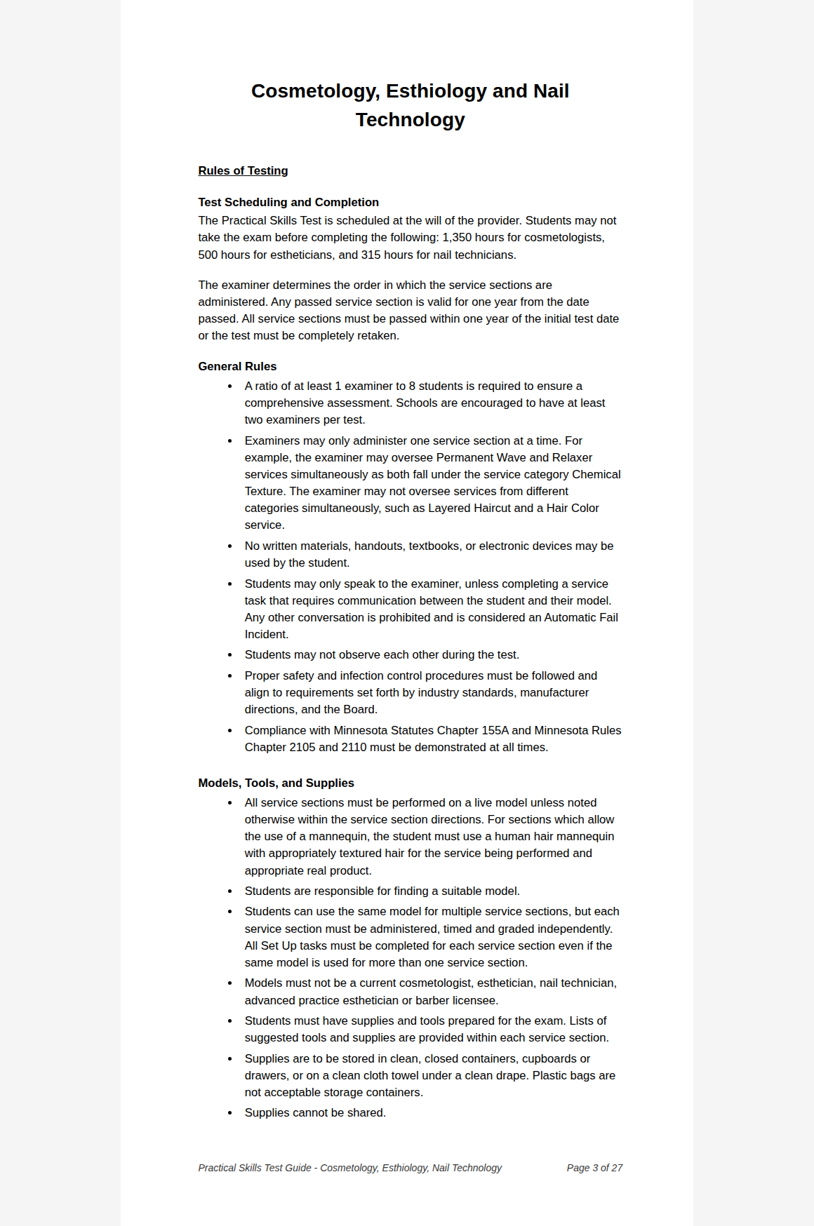Cosmetology, Esthiology and Nail Technology
Rules of Testing
Test Scheduling and Completion
The Practical Skills Test is scheduled at the will of the provider. Students may not take the exam before completing the following: 1,350 hours for cosmetologists, 500 hours for estheticians, and 315 hours for nail technicians.
The examiner determines the order in which the service sections are administered. Any passed service section is valid for one year from the date passed. All service sections must be passed within one year of the initial test date or the test must be completely retaken.
General Rules
A ratio of at least 1 examiner to 8 students is required to ensure a comprehensive assessment. Schools are encouraged to have at least two examiners per test.
Examiners may only administer one service section at a time. For example, the examiner may oversee Permanent Wave and Relaxer services simultaneously as both fall under the service category Chemical Texture. The examiner may not oversee services from different categories simultaneously, such as Layered Haircut and a Hair Color service.
No written materials, handouts, textbooks, or electronic devices may be used by the student.
Students may only speak to the examiner, unless completing a service task that requires communication between the student and their model. Any other conversation is prohibited and is considered an Automatic Fail Incident.
Students may not observe each other during the test.
Proper safety and infection control procedures must be followed and align to requirements set forth by industry standards, manufacturer directions, and the Board.
Compliance with Minnesota Statutes Chapter 155A and Minnesota Rules Chapter 2105 and 2110 must be demonstrated at all times.
Models, Tools, and Supplies
All service sections must be performed on a live model unless noted otherwise within the service section directions. For sections which allow the use of a mannequin, the student must use a human hair mannequin with appropriately textured hair for the service being performed and appropriate real product.
Students are responsible for finding a suitable model.
Students can use the same model for multiple service sections, but each service section must be administered, timed and graded independently. All Set Up tasks must be completed for each service section even if the same model is used for more than one service section.
Models must not be a current cosmetologist, esthetician, nail technician, advanced practice esthetician or barber licensee.
Students must have supplies and tools prepared for the exam. Lists of suggested tools and supplies are provided within each service section.
Supplies are to be stored in clean, closed containers, cupboards or drawers, or on a clean cloth towel under a clean drape. Plastic bags are not acceptable storage containers.
Supplies cannot be shared.
Practical Skills Test Guide - Cosmetology, Esthiology, Nail Technology Page 3 of 27